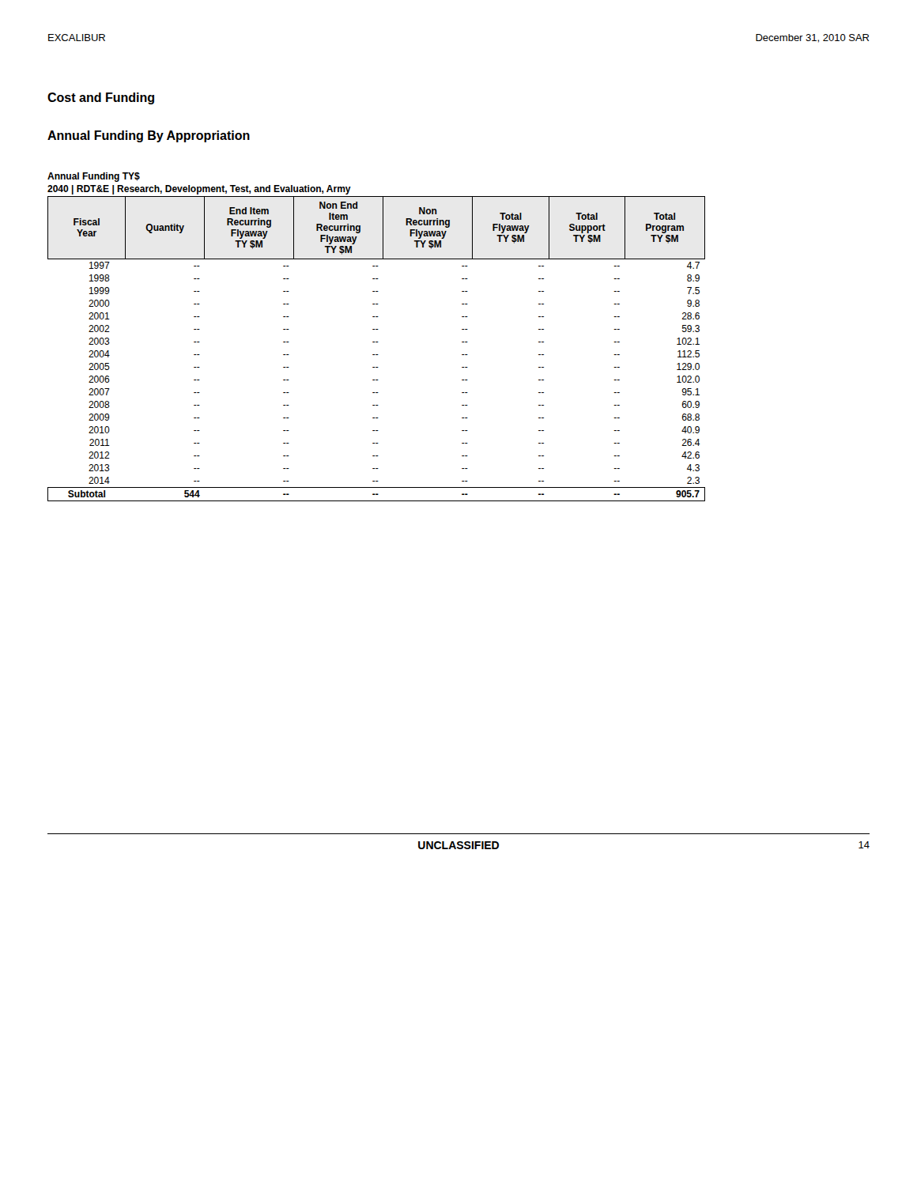EXCALIBUR December 31, 2010 SAR
Cost and Funding
Annual Funding By Appropriation
Annual Funding TY$
2040 | RDT&E | Research, Development, Test, and Evaluation, Army
| Fiscal Year | Quantity | End Item Recurring Flyaway TY $M | Non End Item Recurring Flyaway TY $M | Non Recurring Flyaway TY $M | Total Flyaway TY $M | Total Support TY $M | Total Program TY $M |
| --- | --- | --- | --- | --- | --- | --- | --- |
| 1997 | -- | -- | -- | -- | -- | -- | 4.7 |
| 1998 | -- | -- | -- | -- | -- | -- | 8.9 |
| 1999 | -- | -- | -- | -- | -- | -- | 7.5 |
| 2000 | -- | -- | -- | -- | -- | -- | 9.8 |
| 2001 | -- | -- | -- | -- | -- | -- | 28.6 |
| 2002 | -- | -- | -- | -- | -- | -- | 59.3 |
| 2003 | -- | -- | -- | -- | -- | -- | 102.1 |
| 2004 | -- | -- | -- | -- | -- | -- | 112.5 |
| 2005 | -- | -- | -- | -- | -- | -- | 129.0 |
| 2006 | -- | -- | -- | -- | -- | -- | 102.0 |
| 2007 | -- | -- | -- | -- | -- | -- | 95.1 |
| 2008 | -- | -- | -- | -- | -- | -- | 60.9 |
| 2009 | -- | -- | -- | -- | -- | -- | 68.8 |
| 2010 | -- | -- | -- | -- | -- | -- | 40.9 |
| 2011 | -- | -- | -- | -- | -- | -- | 26.4 |
| 2012 | -- | -- | -- | -- | -- | -- | 42.6 |
| 2013 | -- | -- | -- | -- | -- | -- | 4.3 |
| 2014 | -- | -- | -- | -- | -- | -- | 2.3 |
| Subtotal | 544 | -- | -- | -- | -- | -- | 905.7 |
UNCLASSIFIED 14